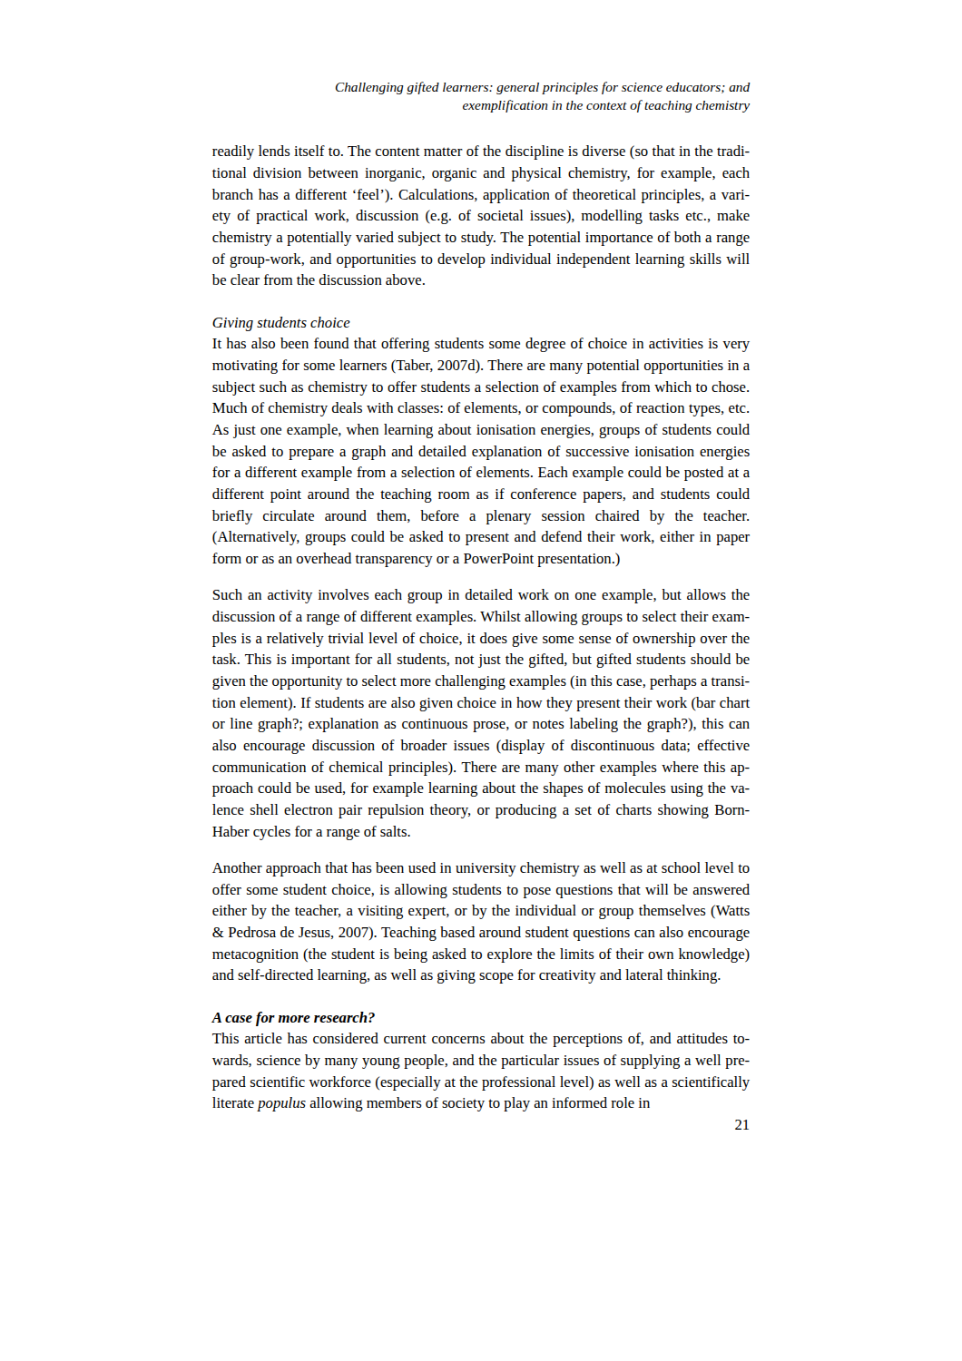Challenging gifted learners: general principles for science educators; and exemplification in the context of teaching chemistry
readily lends itself to. The content matter of the discipline is diverse (so that in the traditional division between inorganic, organic and physical chemistry, for example, each branch has a different ‘feel’). Calculations, application of theoretical principles, a variety of practical work, discussion (e.g. of societal issues), modelling tasks etc., make chemistry a potentially varied subject to study. The potential importance of both a range of group-work, and opportunities to develop individual independent learning skills will be clear from the discussion above.
Giving students choice
It has also been found that offering students some degree of choice in activities is very motivating for some learners (Taber, 2007d). There are many potential opportunities in a subject such as chemistry to offer students a selection of examples from which to chose. Much of chemistry deals with classes: of elements, or compounds, of reaction types, etc. As just one example, when learning about ionisation energies, groups of students could be asked to prepare a graph and detailed explanation of successive ionisation energies for a different example from a selection of elements. Each example could be posted at a different point around the teaching room as if conference papers, and students could briefly circulate around them, before a plenary session chaired by the teacher. (Alternatively, groups could be asked to present and defend their work, either in paper form or as an overhead transparency or a PowerPoint presentation.)
Such an activity involves each group in detailed work on one example, but allows the discussion of a range of different examples. Whilst allowing groups to select their examples is a relatively trivial level of choice, it does give some sense of ownership over the task. This is important for all students, not just the gifted, but gifted students should be given the opportunity to select more challenging examples (in this case, perhaps a transition element). If students are also given choice in how they present their work (bar chart or line graph?; explanation as continuous prose, or notes labeling the graph?), this can also encourage discussion of broader issues (display of discontinuous data; effective communication of chemical principles). There are many other examples where this approach could be used, for example learning about the shapes of molecules using the valence shell electron pair repulsion theory, or producing a set of charts showing Born-Haber cycles for a range of salts.
Another approach that has been used in university chemistry as well as at school level to offer some student choice, is allowing students to pose questions that will be answered either by the teacher, a visiting expert, or by the individual or group themselves (Watts & Pedrosa de Jesus, 2007). Teaching based around student questions can also encourage metacognition (the student is being asked to explore the limits of their own knowledge) and self-directed learning, as well as giving scope for creativity and lateral thinking.
A case for more research?
This article has considered current concerns about the perceptions of, and attitudes towards, science by many young people, and the particular issues of supplying a well prepared scientific workforce (especially at the professional level) as well as a scientifically literate populus allowing members of society to play an informed role in
21